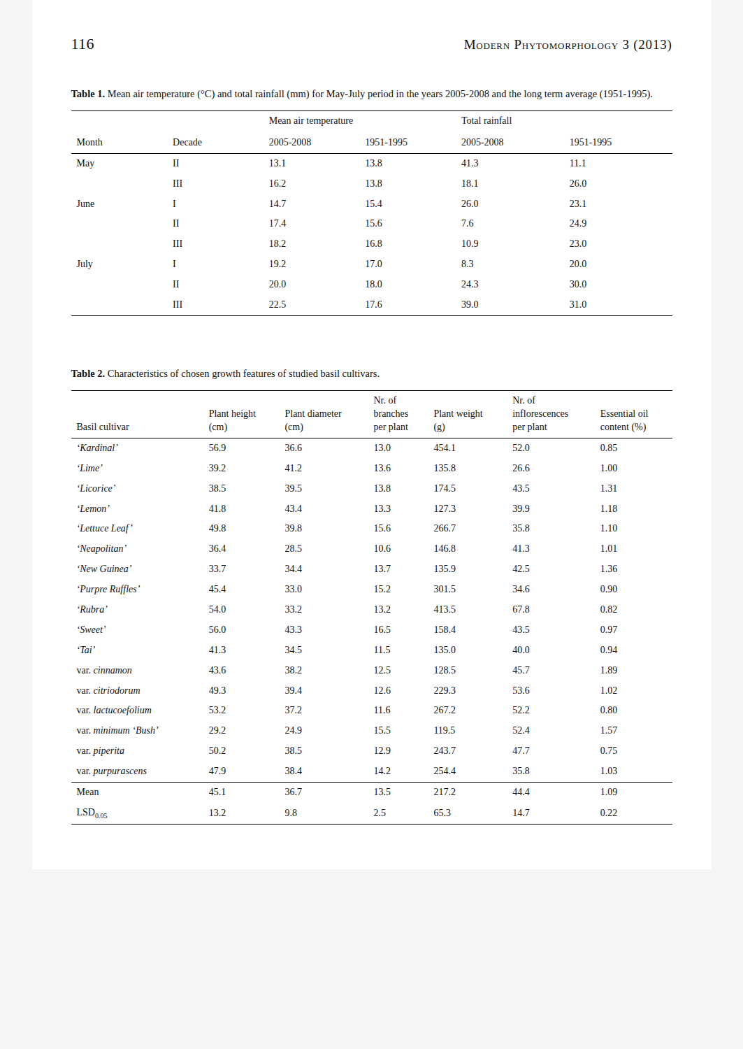116
Modern Phytomorphology 3 (2013)
Table 1. Mean air temperature (°C) and total rainfall (mm) for May-July period in the years 2005-2008 and the long term average (1951-1995).
| Month | Decade | Mean air temperature | Total rainfall |
| --- | --- | --- | --- |
| 2005-2008 | 1951-1995 | 2005-2008 | 1951-1995 |
| May | II | 13.1 | 13.8 | 41.3 | 11.1 |
| | III | 16.2 | 13.8 | 18.1 | 26.0 |
| June | I | 14.7 | 15.4 | 26.0 | 23.1 |
| | II | 17.4 | 15.6 | 7.6 | 24.9 |
| | III | 18.2 | 16.8 | 10.9 | 23.0 |
| July | I | 19.2 | 17.0 | 8.3 | 20.0 |
| | II | 20.0 | 18.0 | 24.3 | 30.0 |
| | III | 22.5 | 17.6 | 39.0 | 31.0 |
Table 2. Characteristics of chosen growth features of studied basil cultivars.
| Basil cultivar | Plant height (cm) | Plant diameter (cm) | Nr. of branches per plant | Plant weight (g) | Nr. of inflorescences per plant | Essential oil content (%) |
| --- | --- | --- | --- | --- | --- | --- |
| ‘Kardinal’ | 56.9 | 36.6 | 13.0 | 454.1 | 52.0 | 0.85 |
| ‘Lime’ | 39.2 | 41.2 | 13.6 | 135.8 | 26.6 | 1.00 |
| ‘Licorice’ | 38.5 | 39.5 | 13.8 | 174.5 | 43.5 | 1.31 |
| ‘Lemon’ | 41.8 | 43.4 | 13.3 | 127.3 | 39.9 | 1.18 |
| ‘Lettuce Leaf’ | 49.8 | 39.8 | 15.6 | 266.7 | 35.8 | 1.10 |
| ‘Neapolitan’ | 36.4 | 28.5 | 10.6 | 146.8 | 41.3 | 1.01 |
| ‘New Guinea’ | 33.7 | 34.4 | 13.7 | 135.9 | 42.5 | 1.36 |
| ‘Purpre Ruffles’ | 45.4 | 33.0 | 15.2 | 301.5 | 34.6 | 0.90 |
| ‘Rubra’ | 54.0 | 33.2 | 13.2 | 413.5 | 67.8 | 0.82 |
| ‘Sweet’ | 56.0 | 43.3 | 16.5 | 158.4 | 43.5 | 0.97 |
| ‘Tai’ | 41.3 | 34.5 | 11.5 | 135.0 | 40.0 | 0.94 |
| var. cinnamon | 43.6 | 38.2 | 12.5 | 128.5 | 45.7 | 1.89 |
| var. citriodorum | 49.3 | 39.4 | 12.6 | 229.3 | 53.6 | 1.02 |
| var. lactucoefolium | 53.2 | 37.2 | 11.6 | 267.2 | 52.2 | 0.80 |
| var. minimum ‘Bush’ | 29.2 | 24.9 | 15.5 | 119.5 | 52.4 | 1.57 |
| var. piperita | 50.2 | 38.5 | 12.9 | 243.7 | 47.7 | 0.75 |
| var. purpurascens | 47.9 | 38.4 | 14.2 | 254.4 | 35.8 | 1.03 |
| Mean | 45.1 | 36.7 | 13.5 | 217.2 | 44.4 | 1.09 |
| LSD 0.05 | 13.2 | 9.8 | 2.5 | 65.3 | 14.7 | 0.22 |